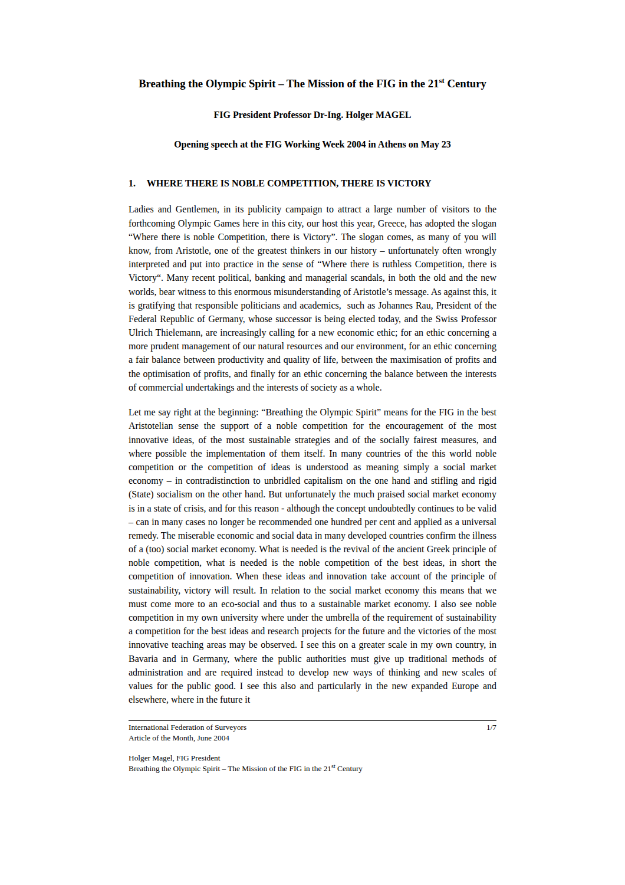Breathing the Olympic Spirit – The Mission of the FIG in the 21st Century
FIG President Professor Dr-Ing. Holger MAGEL
Opening speech at the FIG Working Week 2004 in Athens on May 23
1. WHERE THERE IS NOBLE COMPETITION, THERE IS VICTORY
Ladies and Gentlemen, in its publicity campaign to attract a large number of visitors to the forthcoming Olympic Games here in this city, our host this year, Greece, has adopted the slogan “Where there is noble Competition, there is Victory”. The slogan comes, as many of you will know, from Aristotle, one of the greatest thinkers in our history – unfortunately often wrongly interpreted and put into practice in the sense of “Where there is ruthless Competition, there is Victory“. Many recent political, banking and managerial scandals, in both the old and the new worlds, bear witness to this enormous misunderstanding of Aristotle’s message. As against this, it is gratifying that responsible politicians and academics, such as Johannes Rau, President of the Federal Republic of Germany, whose successor is being elected today, and the Swiss Professor Ulrich Thielemann, are increasingly calling for a new economic ethic; for an ethic concerning a more prudent management of our natural resources and our environment, for an ethic concerning a fair balance between productivity and quality of life, between the maximisation of profits and the optimisation of profits, and finally for an ethic concerning the balance between the interests of commercial undertakings and the interests of society as a whole.
Let me say right at the beginning: “Breathing the Olympic Spirit” means for the FIG in the best Aristotelian sense the support of a noble competition for the encouragement of the most innovative ideas, of the most sustainable strategies and of the socially fairest measures, and where possible the implementation of them itself. In many countries of the this world noble competition or the competition of ideas is understood as meaning simply a social market economy – in contradistinction to unbridled capitalism on the one hand and stifling and rigid (State) socialism on the other hand. But unfortunately the much praised social market economy is in a state of crisis, and for this reason - although the concept undoubtedly continues to be valid – can in many cases no longer be recommended one hundred per cent and applied as a universal remedy. The miserable economic and social data in many developed countries confirm the illness of a (too) social market economy. What is needed is the revival of the ancient Greek principle of noble competition, what is needed is the noble competition of the best ideas, in short the competition of innovation. When these ideas and innovation take account of the principle of sustainability, victory will result. In relation to the social market economy this means that we must come more to an eco-social and thus to a sustainable market economy. I also see noble competition in my own university where under the umbrella of the requirement of sustainability a competition for the best ideas and research projects for the future and the victories of the most innovative teaching areas may be observed. I see this on a greater scale in my own country, in Bavaria and in Germany, where the public authorities must give up traditional methods of administration and are required instead to develop new ways of thinking and new scales of values for the public good. I see this also and particularly in the new expanded Europe and elsewhere, where in the future it
International Federation of Surveyors
1/7
Article of the Month, June 2004
Holger Magel, FIG President
Breathing the Olympic Spirit – The Mission of the FIG in the 21st Century